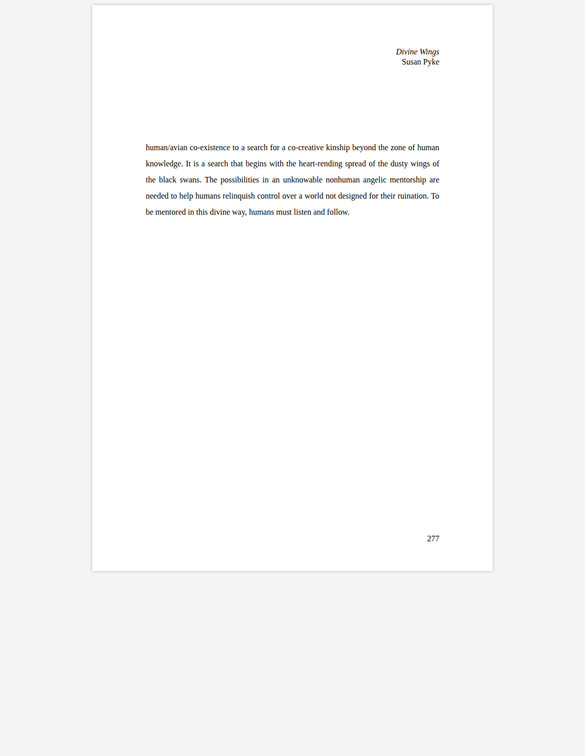Divine Wings
Susan Pyke
human/avian co-existence to a search for a co-creative kinship beyond the zone of human knowledge. It is a search that begins with the heart-rending spread of the dusty wings of the black swans. The possibilities in an unknowable nonhuman angelic mentorship are needed to help humans relinquish control over a world not designed for their ruination. To be mentored in this divine way, humans must listen and follow.
277